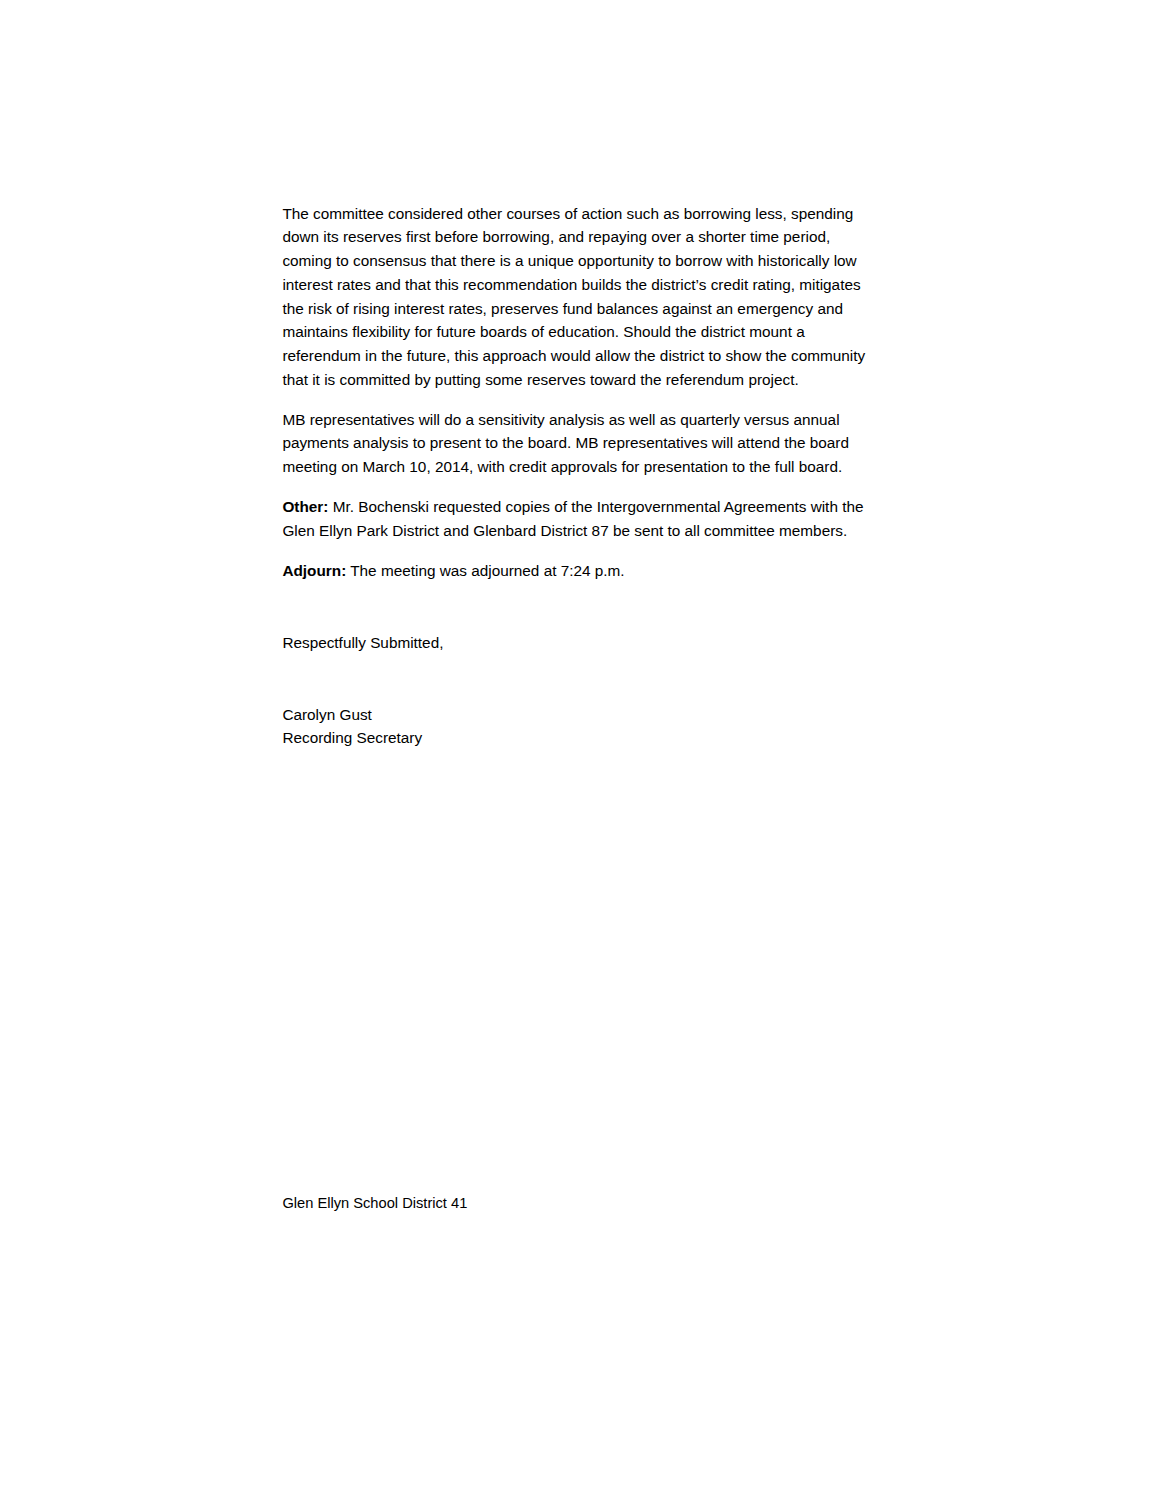The committee considered other courses of action such as borrowing less, spending down its reserves first before borrowing, and repaying over a shorter time period, coming to consensus that there is a unique opportunity to borrow with historically low interest rates and that this recommendation builds the district’s credit rating, mitigates the risk of rising interest rates, preserves fund balances against an emergency and maintains flexibility for future boards of education. Should the district mount a referendum in the future, this approach would allow the district to show the community that it is committed by putting some reserves toward the referendum project.
MB representatives will do a sensitivity analysis as well as quarterly versus annual payments analysis to present to the board. MB representatives will attend the board meeting on March 10, 2014, with credit approvals for presentation to the full board.
Other: Mr. Bochenski requested copies of the Intergovernmental Agreements with the Glen Ellyn Park District and Glenbard District 87 be sent to all committee members.
Adjourn: The meeting was adjourned at 7:24 p.m.
Respectfully Submitted,
Carolyn Gust
Recording Secretary
Glen Ellyn School District 41